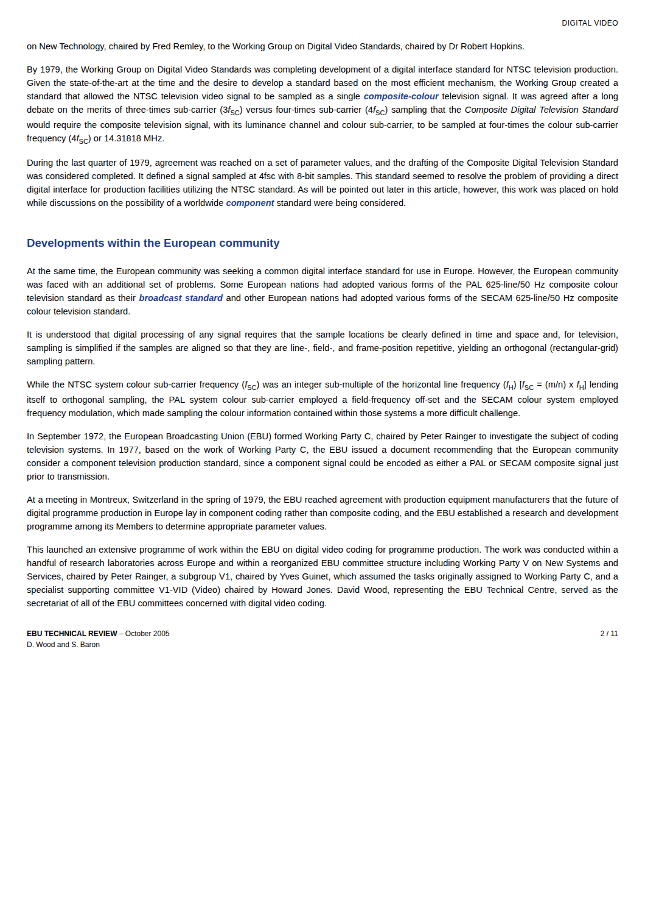DIGITAL VIDEO
on New Technology, chaired by Fred Remley, to the Working Group on Digital Video Standards, chaired by Dr Robert Hopkins.
By 1979, the Working Group on Digital Video Standards was completing development of a digital interface standard for NTSC television production. Given the state-of-the-art at the time and the desire to develop a standard based on the most efficient mechanism, the Working Group created a standard that allowed the NTSC television video signal to be sampled as a single composite-colour television signal. It was agreed after a long debate on the merits of three-times sub-carrier (3fSC) versus four-times sub-carrier (4fSC) sampling that the Composite Digital Television Standard would require the composite television signal, with its luminance channel and colour sub-carrier, to be sampled at four-times the colour sub-carrier frequency (4fSC) or 14.31818 MHz.
During the last quarter of 1979, agreement was reached on a set of parameter values, and the drafting of the Composite Digital Television Standard was considered completed. It defined a signal sampled at 4fsc with 8-bit samples. This standard seemed to resolve the problem of providing a direct digital interface for production facilities utilizing the NTSC standard. As will be pointed out later in this article, however, this work was placed on hold while discussions on the possibility of a worldwide component standard were being considered.
Developments within the European community
At the same time, the European community was seeking a common digital interface standard for use in Europe. However, the European community was faced with an additional set of problems. Some European nations had adopted various forms of the PAL 625-line/50 Hz composite colour television standard as their broadcast standard and other European nations had adopted various forms of the SECAM 625-line/50 Hz composite colour television standard.
It is understood that digital processing of any signal requires that the sample locations be clearly defined in time and space and, for television, sampling is simplified if the samples are aligned so that they are line-, field-, and frame-position repetitive, yielding an orthogonal (rectangular-grid) sampling pattern.
While the NTSC system colour sub-carrier frequency (fSC) was an integer sub-multiple of the horizontal line frequency (fH) [fSC = (m/n) x fH] lending itself to orthogonal sampling, the PAL system colour sub-carrier employed a field-frequency off-set and the SECAM colour system employed frequency modulation, which made sampling the colour information contained within those systems a more difficult challenge.
In September 1972, the European Broadcasting Union (EBU) formed Working Party C, chaired by Peter Rainger to investigate the subject of coding television systems. In 1977, based on the work of Working Party C, the EBU issued a document recommending that the European community consider a component television production standard, since a component signal could be encoded as either a PAL or SECAM composite signal just prior to transmission.
At a meeting in Montreux, Switzerland in the spring of 1979, the EBU reached agreement with production equipment manufacturers that the future of digital programme production in Europe lay in component coding rather than composite coding, and the EBU established a research and development programme among its Members to determine appropriate parameter values.
This launched an extensive programme of work within the EBU on digital video coding for programme production. The work was conducted within a handful of research laboratories across Europe and within a reorganized EBU committee structure including Working Party V on New Systems and Services, chaired by Peter Rainger, a subgroup V1, chaired by Yves Guinet, which assumed the tasks originally assigned to Working Party C, and a specialist supporting committee V1-VID (Video) chaired by Howard Jones. David Wood, representing the EBU Technical Centre, served as the secretariat of all of the EBU committees concerned with digital video coding.
EBU TECHNICAL REVIEW – October 2005
D. Wood and S. Baron
2 / 11